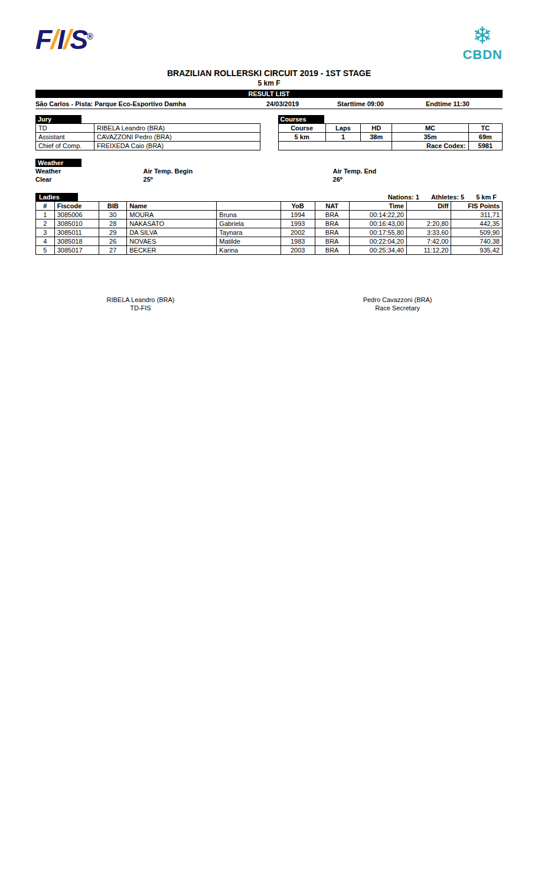F/I/S®
❄
CBDN
BRAZILIAN ROLLERSKI CIRCUIT 2019 - 1ST STAGE
5 km F
RESULT LIST
São Carlos - Pista: Parque Eco-Esportivo Damha 24/03/2019 Starttime 09:00 Endtime 11:30
Jury
| TD | RIBELA Leandro (BRA) |
| Assistant | CAVAZZONI Pedro (BRA) |
| Chief of Comp. | FREIXEDA Caio (BRA) |
Courses
| Course | Laps | HD | MC | TC |
| --- | --- | --- | --- | --- |
| 5 km | 1 | 38m | 35m | 69m |
| | Race Codex: | 5981 |
Weather
| Weather | Air Temp. Begin | Air Temp. End |
| --- | --- | --- |
| Clear | 25º | 26º |
Ladies
Nations: 1
Athletes: 5
5 km F
| # | Fiscode | BIB | Name | | YoB | NAT | Time | Diff | FIS Points |
| --- | --- | --- | --- | --- | --- | --- | --- | --- | --- |
| 1 | 3085006 | 30 | MOURA | Bruna | 1994 | BRA | 00:14:22,20 | | 311,71 |
| 2 | 3085010 | 28 | NAKASATO | Gabriela | 1993 | BRA | 00:16:43,00 | 2:20,80 | 442,35 |
| 3 | 3085011 | 29 | DA SILVA | Taynara | 2002 | BRA | 00:17:55,80 | 3:33,60 | 509,90 |
| 4 | 3085018 | 26 | NOVAES | Matilde | 1983 | BRA | 00:22:04,20 | 7:42,00 | 740,38 |
| 5 | 3085017 | 27 | BECKER | Karina | 2003 | BRA | 00:25:34,40 | 11:12,20 | 935,42 |
RIBELA Leandro (BRA)
TD-FIS
Pedro Cavazzoni (BRA)
Race Secretary